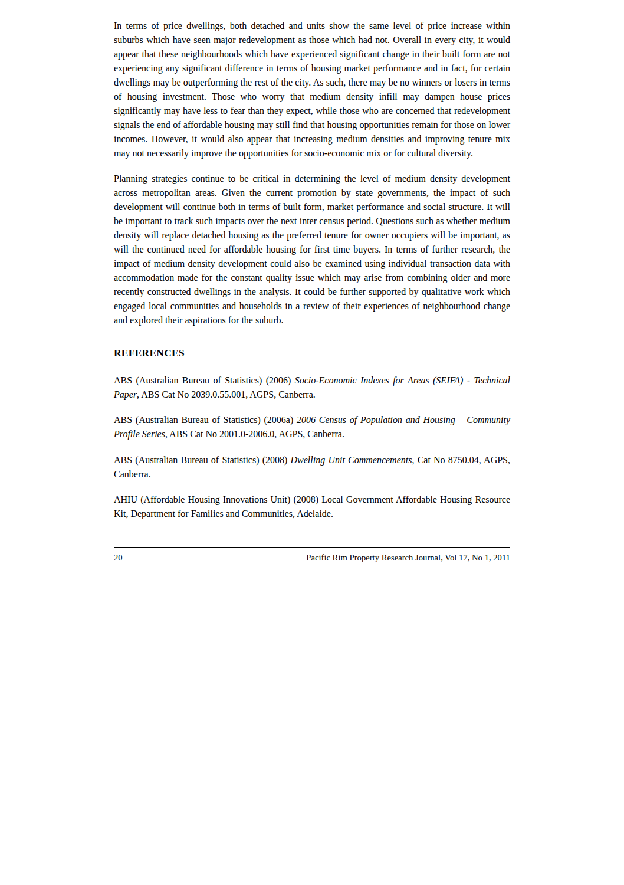In terms of price dwellings, both detached and units show the same level of price increase within suburbs which have seen major redevelopment as those which had not. Overall in every city, it would appear that these neighbourhoods which have experienced significant change in their built form are not experiencing any significant difference in terms of housing market performance and in fact, for certain dwellings may be outperforming the rest of the city. As such, there may be no winners or losers in terms of housing investment. Those who worry that medium density infill may dampen house prices significantly may have less to fear than they expect, while those who are concerned that redevelopment signals the end of affordable housing may still find that housing opportunities remain for those on lower incomes. However, it would also appear that increasing medium densities and improving tenure mix may not necessarily improve the opportunities for socio-economic mix or for cultural diversity.
Planning strategies continue to be critical in determining the level of medium density development across metropolitan areas. Given the current promotion by state governments, the impact of such development will continue both in terms of built form, market performance and social structure. It will be important to track such impacts over the next inter census period. Questions such as whether medium density will replace detached housing as the preferred tenure for owner occupiers will be important, as will the continued need for affordable housing for first time buyers. In terms of further research, the impact of medium density development could also be examined using individual transaction data with accommodation made for the constant quality issue which may arise from combining older and more recently constructed dwellings in the analysis. It could be further supported by qualitative work which engaged local communities and households in a review of their experiences of neighbourhood change and explored their aspirations for the suburb.
REFERENCES
ABS (Australian Bureau of Statistics) (2006) Socio-Economic Indexes for Areas (SEIFA) - Technical Paper, ABS Cat No 2039.0.55.001, AGPS, Canberra.
ABS (Australian Bureau of Statistics) (2006a) 2006 Census of Population and Housing – Community Profile Series, ABS Cat No 2001.0-2006.0, AGPS, Canberra.
ABS (Australian Bureau of Statistics) (2008) Dwelling Unit Commencements, Cat No 8750.04, AGPS, Canberra.
AHIU (Affordable Housing Innovations Unit) (2008) Local Government Affordable Housing Resource Kit, Department for Families and Communities, Adelaide.
20 Pacific Rim Property Research Journal, Vol 17, No 1, 2011